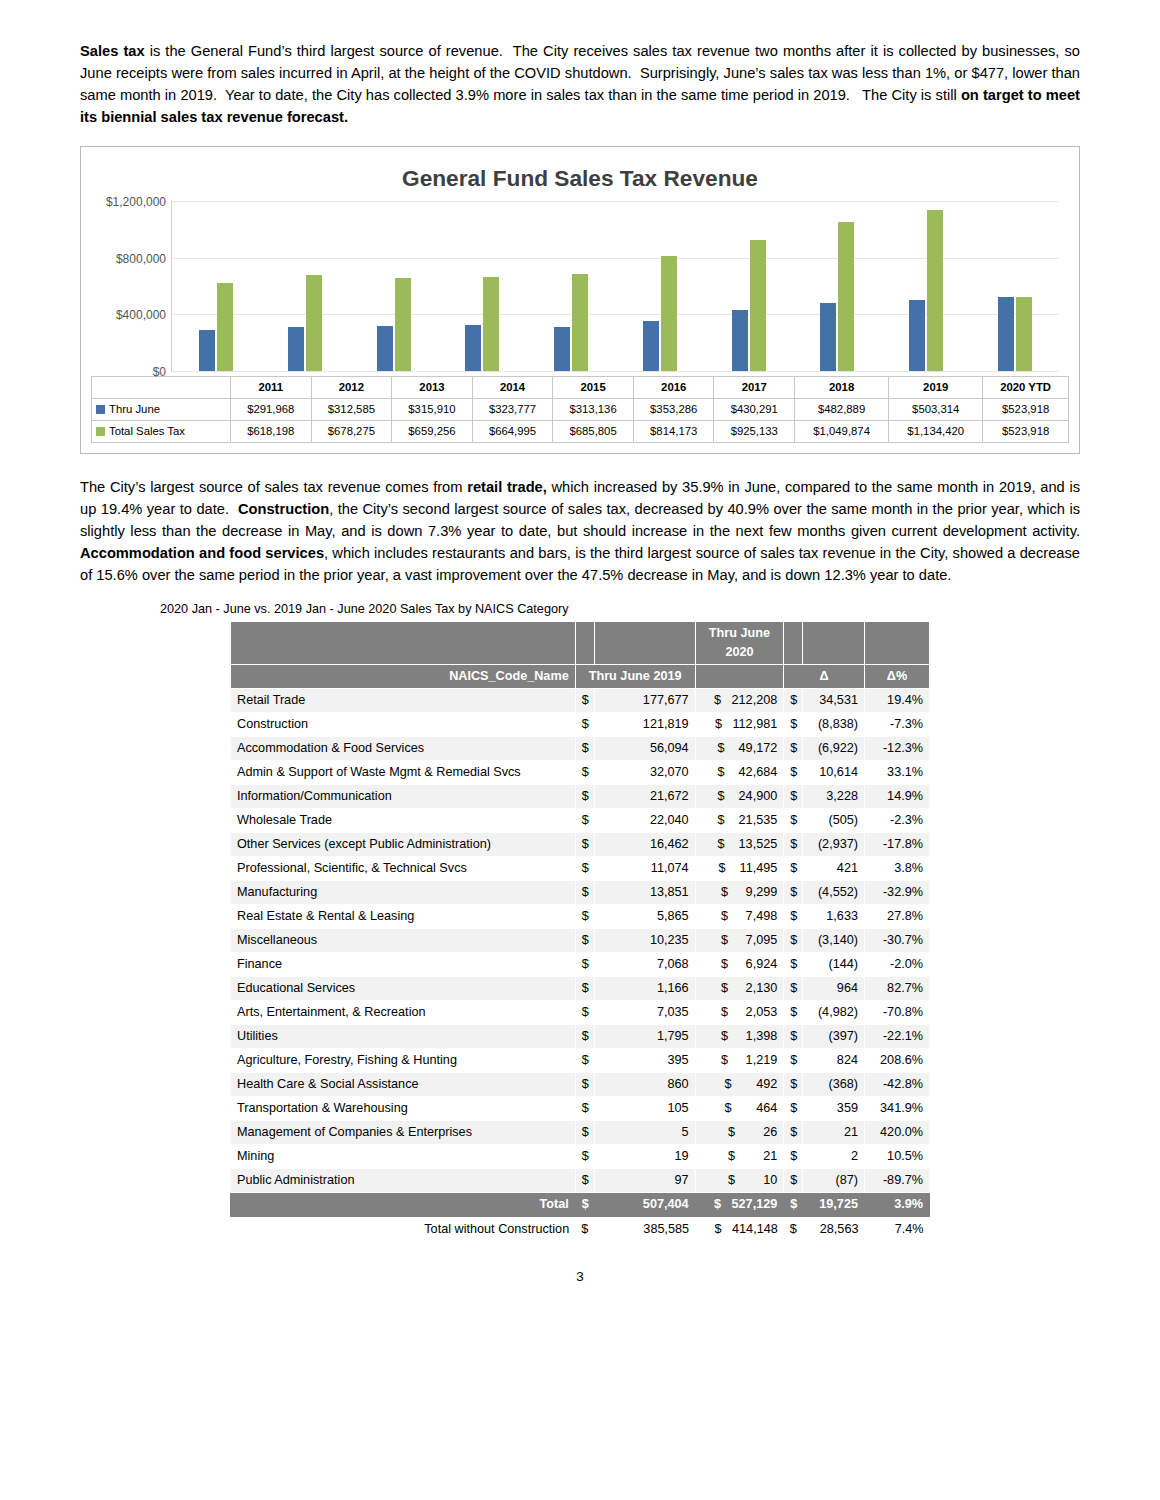Sales tax is the General Fund’s third largest source of revenue. The City receives sales tax revenue two months after it is collected by businesses, so June receipts were from sales incurred in April, at the height of the COVID shutdown. Surprisingly, June’s sales tax was less than 1%, or $477, lower than same month in 2019. Year to date, the City has collected 3.9% more in sales tax than in the same time period in 2019. The City is still on target to meet its biennial sales tax revenue forecast.
General Fund Sales Tax Revenue
$1,200,000
$800,000
$400,000
$0
| | 2011 | 2012 | 2013 | 2014 | 2015 | 2016 | 2017 | 2018 | 2019 | 2020 YTD |
| --- | --- | --- | --- | --- | --- | --- | --- | --- | --- | --- |
| Thru June | $291,968 | $312,585 | $315,910 | $323,777 | $313,136 | $353,286 | $430,291 | $482,889 | $503,314 | $523,918 |
| Total Sales Tax | $618,198 | $678,275 | $659,256 | $664,995 | $685,805 | $814,173 | $925,133 | $1,049,874 | $1,134,420 | $523,918 |
The City’s largest source of sales tax revenue comes from retail trade, which increased by 35.9% in June, compared to the same month in 2019, and is up 19.4% year to date. Construction, the City’s second largest source of sales tax, decreased by 40.9% over the same month in the prior year, which is slightly less than the decrease in May, and is down 7.3% year to date, but should increase in the next few months given current development activity. Accommodation and food services, which includes restaurants and bars, is the third largest source of sales tax revenue in the City, showed a decrease of 15.6% over the same period in the prior year, a vast improvement over the 47.5% decrease in May, and is down 12.3% year to date.
2020 Jan - June vs. 2019 Jan - June 2020 Sales Tax by NAICS Category
| | | | Thru June 2020 | | | |
| --- | --- | --- | --- | --- | --- | --- |
| NAICS_Code_Name | Thru June 2019 | | Δ | Δ% |
| Retail Trade | $ | 177,677 | $ 212,208 | $ | 34,531 | 19.4% |
| Construction | $ | 121,819 | $ 112,981 | $ | (8,838) | -7.3% |
| Accommodation & Food Services | $ | 56,094 | $ 49,172 | $ | (6,922) | -12.3% |
| Admin & Support of Waste Mgmt & Remedial Svcs | $ | 32,070 | $ 42,684 | $ | 10,614 | 33.1% |
| Information/Communication | $ | 21,672 | $ 24,900 | $ | 3,228 | 14.9% |
| Wholesale Trade | $ | 22,040 | $ 21,535 | $ | (505) | -2.3% |
| Other Services (except Public Administration) | $ | 16,462 | $ 13,525 | $ | (2,937) | -17.8% |
| Professional, Scientific, & Technical Svcs | $ | 11,074 | $ 11,495 | $ | 421 | 3.8% |
| Manufacturing | $ | 13,851 | $ 9,299 | $ | (4,552) | -32.9% |
| Real Estate & Rental & Leasing | $ | 5,865 | $ 7,498 | $ | 1,633 | 27.8% |
| Miscellaneous | $ | 10,235 | $ 7,095 | $ | (3,140) | -30.7% |
| Finance | $ | 7,068 | $ 6,924 | $ | (144) | -2.0% |
| Educational Services | $ | 1,166 | $ 2,130 | $ | 964 | 82.7% |
| Arts, Entertainment, & Recreation | $ | 7,035 | $ 2,053 | $ | (4,982) | -70.8% |
| Utilities | $ | 1,795 | $ 1,398 | $ | (397) | -22.1% |
| Agriculture, Forestry, Fishing & Hunting | $ | 395 | $ 1,219 | $ | 824 | 208.6% |
| Health Care & Social Assistance | $ | 860 | $ 492 | $ | (368) | -42.8% |
| Transportation & Warehousing | $ | 105 | $ 464 | $ | 359 | 341.9% |
| Management of Companies & Enterprises | $ | 5 | $ 26 | $ | 21 | 420.0% |
| Mining | $ | 19 | $ 21 | $ | 2 | 10.5% |
| Public Administration | $ | 97 | $ 10 | $ | (87) | -89.7% |
| Total | $ | 507,404 | $ 527,129 | $ | 19,725 | 3.9% |
| Total without Construction | $ | 385,585 | $ 414,148 | $ | 28,563 | 7.4% |
3